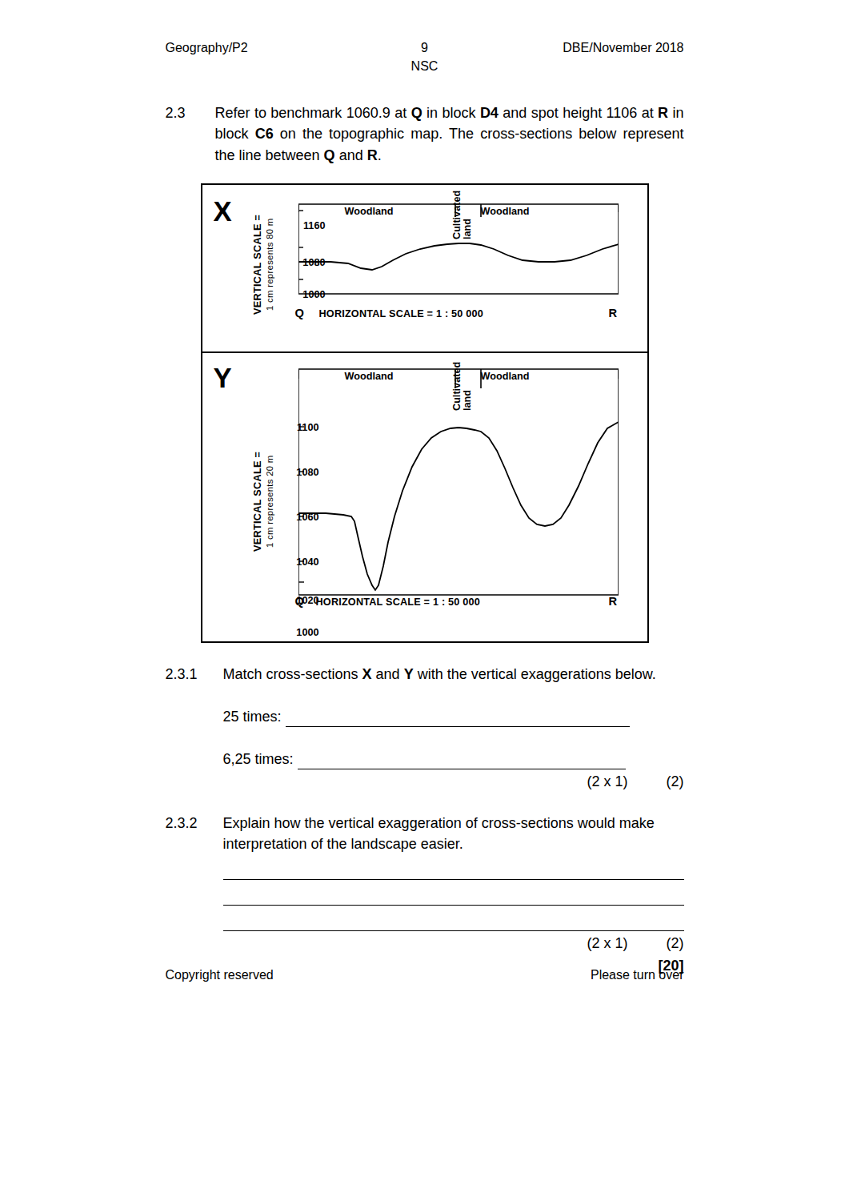Geography/P2
9NSC
DBE/November 2018
2.3
Refer to benchmark 1060.9 at Q in block D4 and spot height 1106 at R in block C6 on the topographic map. The cross-sections below represent the line between Q and R.
X
VERTICAL SCALE =
1 cm represents 80 m
1160
1080
1000
Q
HORIZONTAL SCALE = 1 : 50 000
R
Woodland
Cultivated
land
Woodland
Y
VERTICAL SCALE =
1 cm represents 20 m
1100
1080
1060
1040
1020
1000
Q
HORIZONTAL SCALE = 1 : 50 000
R
Woodland
Cultivated
land
Woodland
2.3.1
Match cross-sections X and Y with the vertical exaggerations below.
25 times:
6,25 times:
(2 x 1)(2)
2.3.2
Explain how the vertical exaggeration of cross-sections would make interpretation of the landscape easier.
(2 x 1)(2)
[20]
Copyright reserved
Please turn over